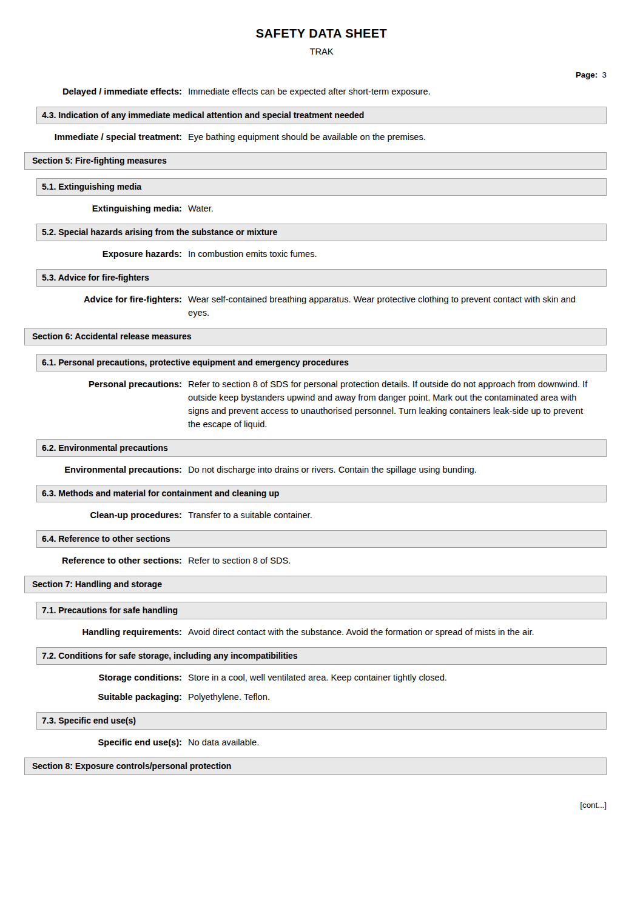SAFETY DATA SHEET
TRAK
Page: 3
Delayed / immediate effects:
Immediate effects can be expected after short-term exposure.
4.3. Indication of any immediate medical attention and special treatment needed
Immediate / special treatment:
Eye bathing equipment should be available on the premises.
Section 5: Fire-fighting measures
5.1. Extinguishing media
Extinguishing media:
Water.
5.2. Special hazards arising from the substance or mixture
Exposure hazards:
In combustion emits toxic fumes.
5.3. Advice for fire-fighters
Advice for fire-fighters:
Wear self-contained breathing apparatus. Wear protective clothing to prevent contact with skin and eyes.
Section 6: Accidental release measures
6.1. Personal precautions, protective equipment and emergency procedures
Personal precautions:
Refer to section 8 of SDS for personal protection details. If outside do not approach from downwind. If outside keep bystanders upwind and away from danger point. Mark out the contaminated area with signs and prevent access to unauthorised personnel. Turn leaking containers leak-side up to prevent the escape of liquid.
6.2. Environmental precautions
Environmental precautions:
Do not discharge into drains or rivers. Contain the spillage using bunding.
6.3. Methods and material for containment and cleaning up
Clean-up procedures:
Transfer to a suitable container.
6.4. Reference to other sections
Reference to other sections:
Refer to section 8 of SDS.
Section 7: Handling and storage
7.1. Precautions for safe handling
Handling requirements:
Avoid direct contact with the substance. Avoid the formation or spread of mists in the air.
7.2. Conditions for safe storage, including any incompatibilities
Storage conditions:
Store in a cool, well ventilated area. Keep container tightly closed.
Suitable packaging:
Polyethylene. Teflon.
7.3. Specific end use(s)
Specific end use(s):
No data available.
Section 8: Exposure controls/personal protection
[cont...]